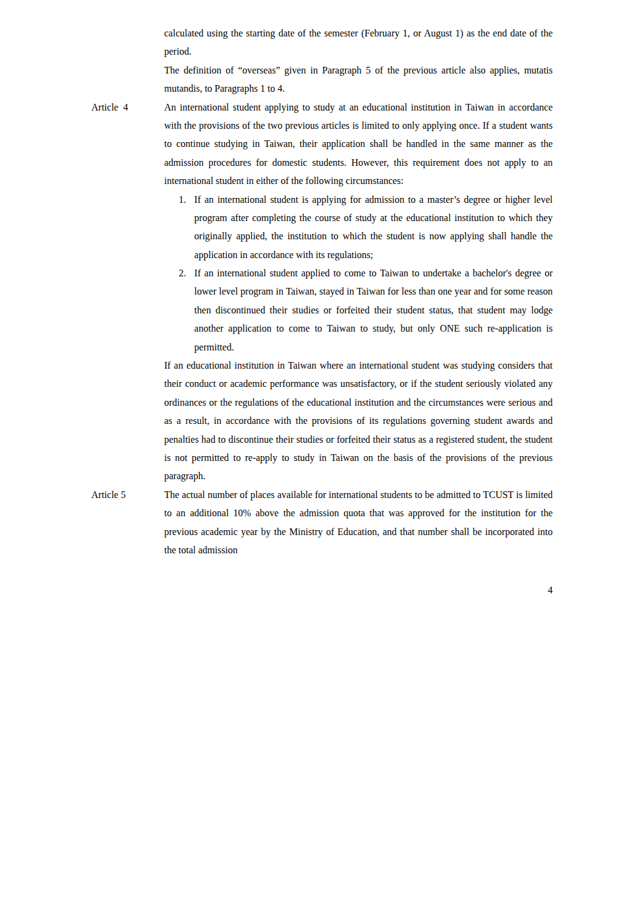calculated using the starting date of the semester (February 1, or August 1) as the end date of the period.
The definition of “overseas” given in Paragraph 5 of the previous article also applies, mutatis mutandis, to Paragraphs 1 to 4.
Article 4
An international student applying to study at an educational institution in Taiwan in accordance with the provisions of the two previous articles is limited to only applying once. If a student wants to continue studying in Taiwan, their application shall be handled in the same manner as the admission procedures for domestic students. However, this requirement does not apply to an international student in either of the following circumstances:
1.
If an international student is applying for admission to a master’s degree or higher level program after completing the course of study at the educational institution to which they originally applied, the institution to which the student is now applying shall handle the application in accordance with its regulations;
2.
If an international student applied to come to Taiwan to undertake a bachelor's degree or lower level program in Taiwan, stayed in Taiwan for less than one year and for some reason then discontinued their studies or forfeited their student status, that student may lodge another application to come to Taiwan to study, but only ONE such re-application is permitted.
If an educational institution in Taiwan where an international student was studying considers that their conduct or academic performance was unsatisfactory, or if the student seriously violated any ordinances or the regulations of the educational institution and the circumstances were serious and as a result, in accordance with the provisions of its regulations governing student awards and penalties had to discontinue their studies or forfeited their status as a registered student, the student is not permitted to re-apply to study in Taiwan on the basis of the provisions of the previous paragraph.
Article 5
The actual number of places available for international students to be admitted to TCUST is limited to an additional 10% above the admission quota that was approved for the institution for the previous academic year by the Ministry of Education, and that number shall be incorporated into the total admission
4